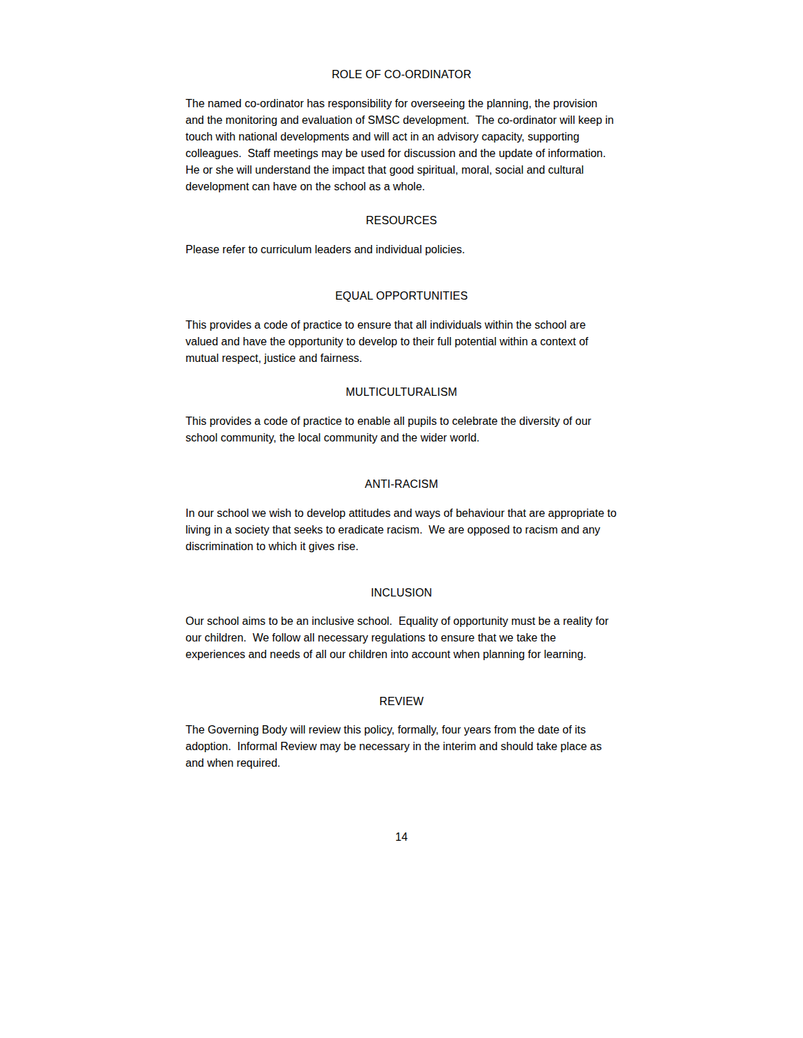ROLE OF CO-ORDINATOR
The named co-ordinator has responsibility for overseeing the planning, the provision and the monitoring and evaluation of SMSC development. The co-ordinator will keep in touch with national developments and will act in an advisory capacity, supporting colleagues. Staff meetings may be used for discussion and the update of information. He or she will understand the impact that good spiritual, moral, social and cultural development can have on the school as a whole.
RESOURCES
Please refer to curriculum leaders and individual policies.
EQUAL OPPORTUNITIES
This provides a code of practice to ensure that all individuals within the school are valued and have the opportunity to develop to their full potential within a context of mutual respect, justice and fairness.
MULTICULTURALISM
This provides a code of practice to enable all pupils to celebrate the diversity of our school community, the local community and the wider world.
ANTI-RACISM
In our school we wish to develop attitudes and ways of behaviour that are appropriate to living in a society that seeks to eradicate racism. We are opposed to racism and any discrimination to which it gives rise.
INCLUSION
Our school aims to be an inclusive school. Equality of opportunity must be a reality for our children. We follow all necessary regulations to ensure that we take the experiences and needs of all our children into account when planning for learning.
REVIEW
The Governing Body will review this policy, formally, four years from the date of its adoption. Informal Review may be necessary in the interim and should take place as and when required.
14